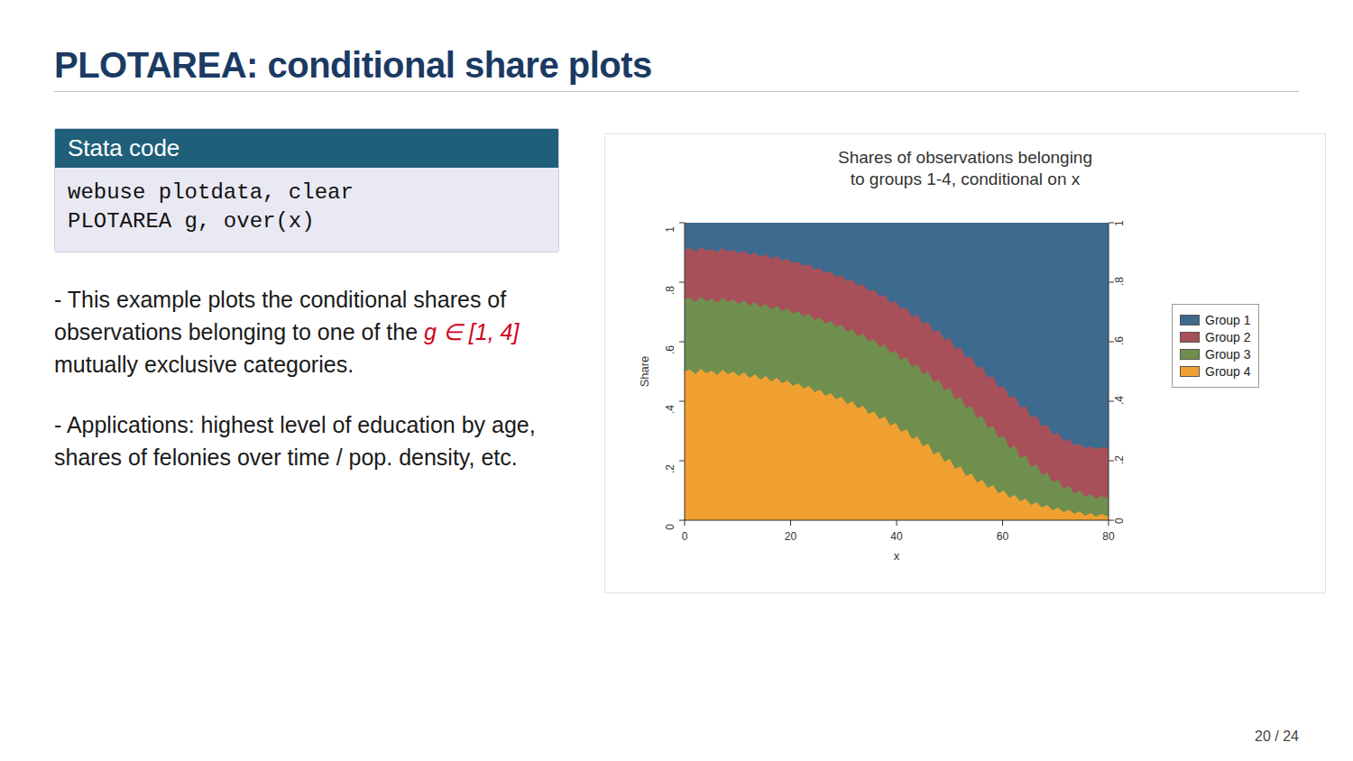PLOTAREA: conditional share plots
Stata code
webuse plotdata, clear
PLOTAREA g, over(x)
- This example plots the conditional shares of observations belonging to one of the g ∈ [1, 4] mutually exclusive categories.
- Applications: highest level of education by age, shares of felonies over time / pop. density, etc.
Shares of observations belonging
to groups 1-4, conditional on x
0 .2 .4 .6 .8 1 Share 0 .2 .4 .6 .8 1 0 20 40 60 80 x
Group 1
Group 2
Group 3
Group 4
20 / 24